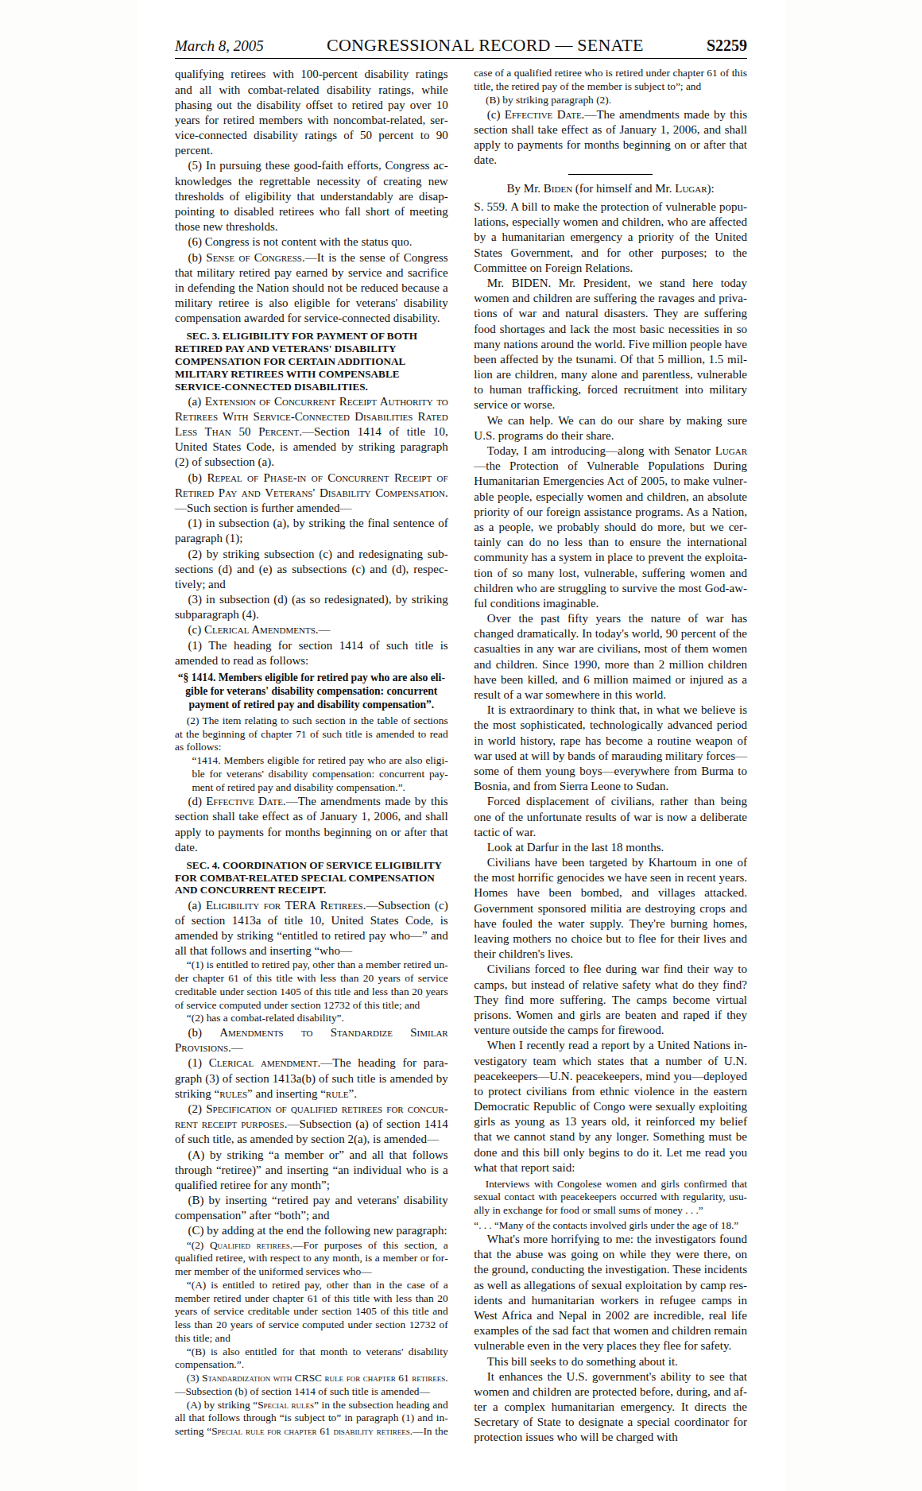March 8, 2005
Congressional Record — Senate
S2259
qualifying retirees with 100-percent disability ratings and all with combat-related disability ratings, while phasing out the disability offset to retired pay over 10 years for retired members with noncombat-related, service-connected disability ratings of 50 percent to 90 percent.
(5) In pursuing these good-faith efforts, Congress acknowledges the regrettable necessity of creating new thresholds of eligibility that understandably are disappointing to disabled retirees who fall short of meeting those new thresholds.
(6) Congress is not content with the status quo.
(b) Sense of Congress.—It is the sense of Congress that military retired pay earned by service and sacrifice in defending the Nation should not be reduced because a military retiree is also eligible for veterans' disability compensation awarded for service-connected disability.
SEC. 3. ELIGIBILITY FOR PAYMENT OF BOTH RETIRED PAY AND VETERANS' DISABILITY COMPENSATION FOR CERTAIN ADDITIONAL MILITARY RETIREES WITH COMPENSABLE SERVICE-CONNECTED DISABILITIES.
(a) Extension of Concurrent Receipt Authority to Retirees With Service-Connected Disabilities Rated Less Than 50 Percent.—Section 1414 of title 10, United States Code, is amended by striking paragraph (2) of subsection (a).
(b) Repeal of Phase-in of Concurrent Receipt of Retired Pay and Veterans' Disability Compensation.—Such section is further amended—
(1) in subsection (a), by striking the final sentence of paragraph (1);
(2) by striking subsection (c) and redesignating subsections (d) and (e) as subsections (c) and (d), respectively; and
(3) in subsection (d) (as so redesignated), by striking subparagraph (4).
(c) Clerical Amendments.—
(1) The heading for section 1414 of such title is amended to read as follows:
“§ 1414. Members eligible for retired pay who are also eligible for veterans' disability compensation: concurrent payment of retired pay and disability compensation”.
(2) The item relating to such section in the table of sections at the beginning of chapter 71 of such title is amended to read as follows:
“1414. Members eligible for retired pay who are also eligible for veterans' disability compensation: concurrent payment of retired pay and disability compensation.”.
(d) Effective Date.—The amendments made by this section shall take effect as of January 1, 2006, and shall apply to payments for months beginning on or after that date.
SEC. 4. COORDINATION OF SERVICE ELIGIBILITY FOR COMBAT-RELATED SPECIAL COMPENSATION AND CONCURRENT RECEIPT.
(a) Eligibility for TERA Retirees.—Subsection (c) of section 1413a of title 10, United States Code, is amended by striking “entitled to retired pay who—” and all that follows and inserting “who—
“(1) is entitled to retired pay, other than a member retired under chapter 61 of this title with less than 20 years of service creditable under section 1405 of this title and less than 20 years of service computed under section 12732 of this title; and
“(2) has a combat-related disability”.
(b) Amendments to Standardize Similar Provisions.—
(1) Clerical amendment.—The heading for paragraph (3) of section 1413a(b) of such title is amended by striking “rules” and inserting “rule”.
(2) Specification of qualified retirees for concurrent receipt purposes.—Sub­section (a) of section 1414 of such title, as amended by section 2(a), is amended—
(A) by striking “a member or” and all that follows through “retiree)” and inserting “an individual who is a qualified retiree for any month”;
(B) by inserting “retired pay and veterans' disability compensation” after “both”; and
(C) by adding at the end the following new paragraph:
“(2) Qualified retirees.—For purposes of this section, a qualified retiree, with respect to any month, is a member or former member of the uniformed services who—
“(A) is entitled to retired pay, other than in the case of a member retired under chapter 61 of this title with less than 20 years of service creditable under section 1405 of this title and less than 20 years of service computed under section 12732 of this title; and
“(B) is also entitled for that month to veterans' disability compensation.”.
(3) Standardization with CRSC rule for chapter 61 retirees.—Subsection (b) of section 1414 of such title is amended—
(A) by striking “Special rules” in the subsection heading and all that follows through “is subject to” in paragraph (1) and inserting “Special rule for chapter 61 disability retirees.—In the case of a qualified retiree who is retired under chapter 61 of this title, the retired pay of the member is subject to”; and
(B) by striking paragraph (2).
(c) Effective Date.—The amendments made by this section shall take effect as of January 1, 2006, and shall apply to payments for months beginning on or after that date.
By Mr. Biden (for himself and Mr. Lugar):
S. 559. A bill to make the protection of vulnerable populations, especially women and children, who are affected by a humanitarian emergency a priority of the United States Government, and for other purposes; to the Committee on Foreign Relations.
Mr. BIDEN. Mr. President, we stand here today women and children are suffering the ravages and privations of war and natural disasters. They are suffering food shortages and lack the most basic necessities in so many nations around the world. Five million people have been affected by the tsunami. Of that 5 million, 1.5 million are children, many alone and parentless, vulnerable to human trafficking, forced recruitment into military service or worse.
We can help. We can do our share by making sure U.S. programs do their share.
Today, I am introducing—along with Senator Lugar—the Protection of Vulnerable Populations During Humanitarian Emergencies Act of 2005, to make vulnerable people, especially women and children, an absolute priority of our foreign assistance programs. As a Nation, as a people, we probably should do more, but we certainly can do no less than to ensure the international community has a system in place to prevent the exploitation of so many lost, vulnerable, suffering women and children who are struggling to survive the most God-awful conditions imaginable.
Over the past fifty years the nature of war has changed dramatically. In today's world, 90 percent of the casualties in any war are civilians, most of them women and children. Since 1990, more than 2 million children have been killed, and 6 million maimed or injured as a result of a war somewhere in this world.
It is extraordinary to think that, in what we believe is the most sophisticated, technologically advanced period in world history, rape has become a routine weapon of war used at will by bands of marauding military forces—some of them young boys—everywhere from Burma to Bosnia, and from Sierra Leone to Sudan.
Forced displacement of civilians, rather than being one of the unfortunate results of war is now a deliberate tactic of war.
Look at Darfur in the last 18 months.
Civilians have been targeted by Khartoum in one of the most horrific genocides we have seen in recent years. Homes have been bombed, and villages attacked. Government sponsored militia are destroying crops and have fouled the water supply. They're burning homes, leaving mothers no choice but to flee for their lives and their children's lives.
Civilians forced to flee during war find their way to camps, but instead of relative safety what do they find? They find more suffering. The camps become virtual prisons. Women and girls are beaten and raped if they venture outside the camps for firewood.
When I recently read a report by a United Nations investigatory team which states that a number of U.N. peacekeepers—U.N. peacekeepers, mind you—deployed to protect civilians from ethnic violence in the eastern Democratic Republic of Congo were sexually exploiting girls as young as 13 years old, it reinforced my belief that we cannot stand by any longer. Something must be done and this bill only begins to do it. Let me read you what that report said:
Interviews with Congolese women and girls confirmed that sexual contact with peacekeepers occurred with regularity, usually in exchange for food or small sums of money . . .”
“. . . “Many of the contacts involved girls under the age of 18.”
What's more horrifying to me: the investigators found that the abuse was going on while they were there, on the ground, conducting the investigation. These incidents as well as allegations of sexual exploitation by camp residents and humanitarian workers in refugee camps in West Africa and Nepal in 2002 are incredible, real life examples of the sad fact that women and children remain vulnerable even in the very places they flee for safety.
This bill seeks to do something about it.
It enhances the U.S. government's ability to see that women and children are protected before, during, and after a complex humanitarian emergency. It directs the Secretary of State to designate a special coordinator for protection issues who will be charged with